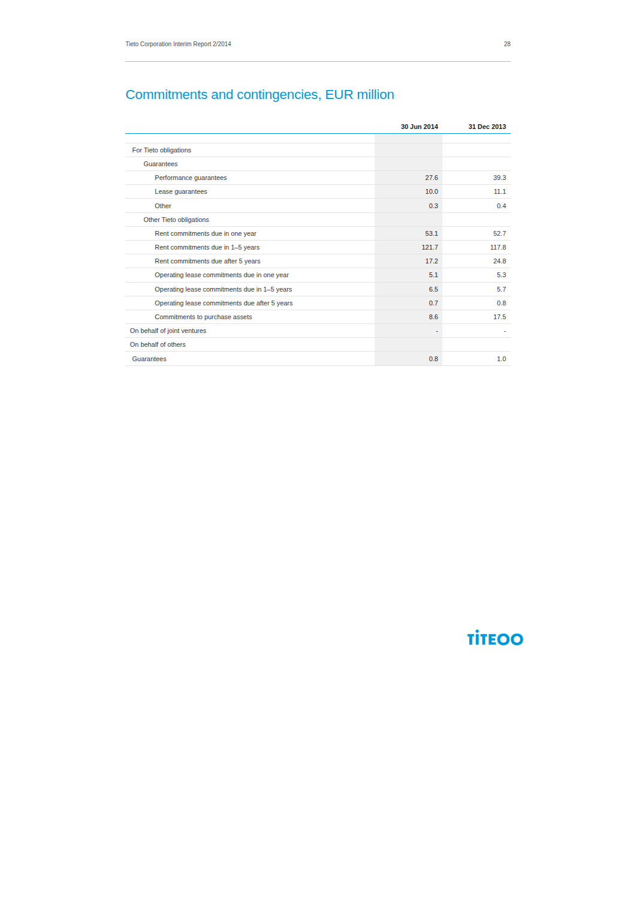Tieto Corporation Interim Report 2/2014 28
Commitments and contingencies, EUR million
| | 30 Jun 2014 | 31 Dec 2013 |
| --- | --- | --- |
| For Tieto obligations | | |
| Guarantees | | |
| Performance guarantees | 27.6 | 39.3 |
| Lease guarantees | 10.0 | 11.1 |
| Other | 0.3 | 0.4 |
| Other Tieto obligations | | |
| Rent commitments due in one year | 53.1 | 52.7 |
| Rent commitments due in 1–5 years | 121.7 | 117.8 |
| Rent commitments due after 5 years | 17.2 | 24.8 |
| Operating lease commitments due in one year | 5.1 | 5.3 |
| Operating lease commitments due in 1–5 years | 6.5 | 5.7 |
| Operating lease commitments due after 5 years | 0.7 | 0.8 |
| Commitments to purchase assets | 8.6 | 17.5 |
| On behalf of joint ventures | - | - |
| On behalf of others | | |
| Guarantees | 0.8 | 1.0 |